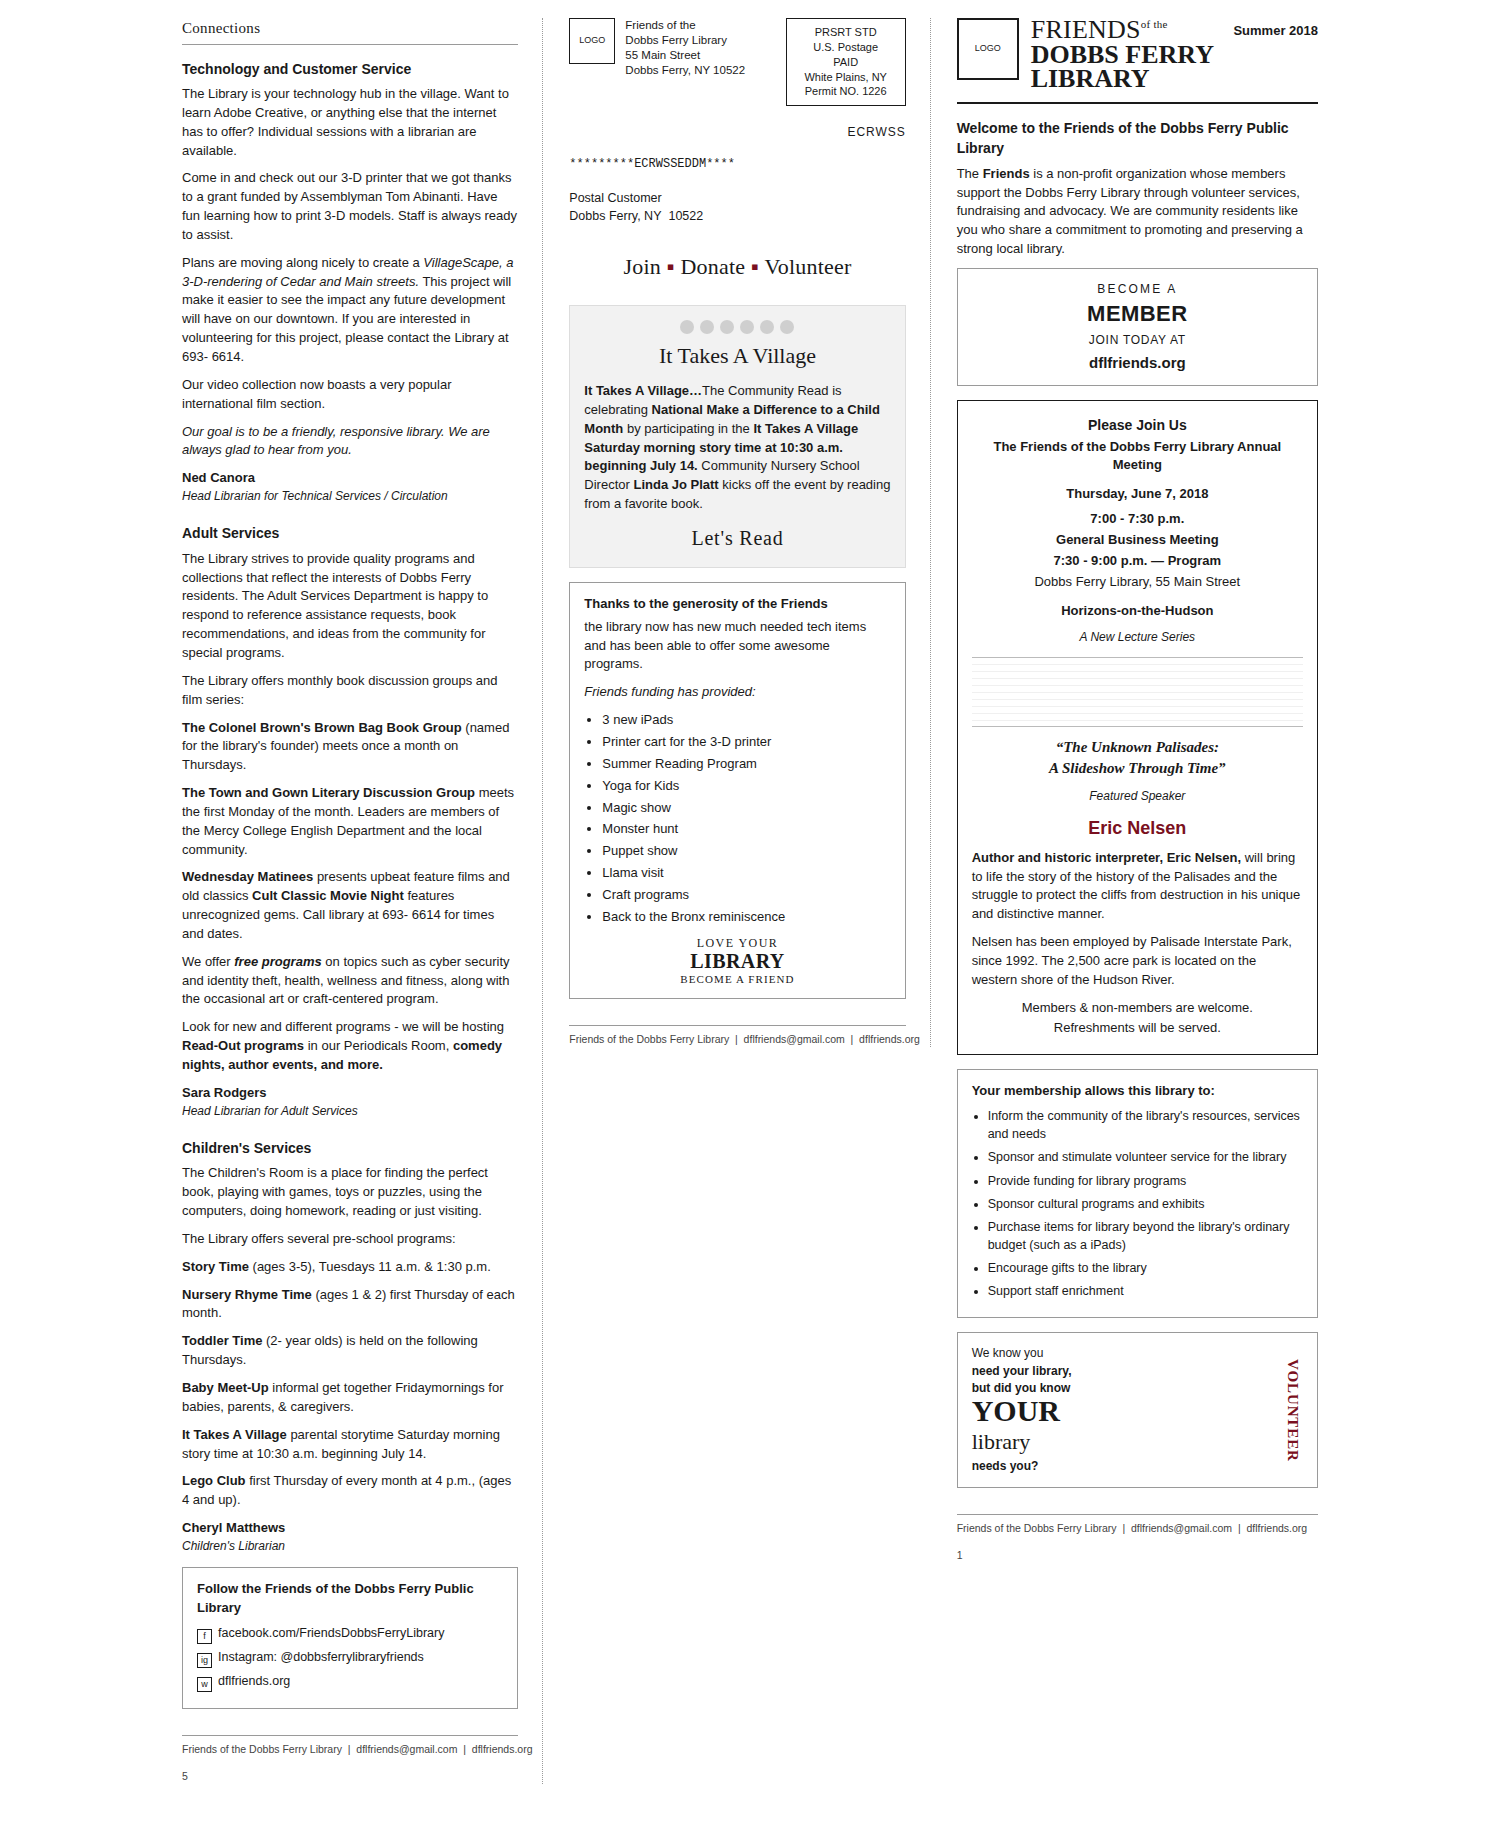Connections
Technology and Customer Service
The Library is your technology hub in the village. Want to learn Adobe Creative, or anything else that the internet has to offer? Individual sessions with a librarian are available.
Come in and check out our 3-D printer that we got thanks to a grant funded by Assemblyman Tom Abinanti. Have fun learning how to print 3-D models. Staff is always ready to assist.
Plans are moving along nicely to create a VillageScape, a 3-D-rendering of Cedar and Main streets. This project will make it easier to see the impact any future development will have on our downtown. If you are interested in volunteering for this project, please contact the Library at 693- 6614.
Our video collection now boasts a very popular international film section.
Our goal is to be a friendly, responsive library. We are always glad to hear from you.
Ned Canora Head Librarian for Technical Services / Circulation
Adult Services
The Library strives to provide quality programs and collections that reflect the interests of Dobbs Ferry residents. The Adult Services Department is happy to respond to reference assistance requests, book recommendations, and ideas from the community for special programs.
The Library offers monthly book discussion groups and film series:
The Colonel Brown's Brown Bag Book Group (named for the library's founder) meets once a month on Thursdays.
The Town and Gown Literary Discussion Group meets the first Monday of the month. Leaders are members of the Mercy College English Department and the local community.
Wednesday Matinees presents upbeat feature films and old classics Cult Classic Movie Night features unrecognized gems. Call library at 693- 6614 for times and dates.
We offer free programs on topics such as cyber security and identity theft, health, wellness and fitness, along with the occasional art or craft-centered program.
Look for new and different programs - we will be hosting Read-Out programs in our Periodicals Room, comedy nights, author events, and more.
Sara Rodgers Head Librarian for Adult Services
Children's Services
The Children's Room is a place for finding the perfect book, playing with games, toys or puzzles, using the computers, doing homework, reading or just visiting.
The Library offers several pre-school programs:
Story Time (ages 3-5), Tuesdays 11 a.m. & 1:30 p.m.
Nursery Rhyme Time (ages 1 & 2) first Thursday of each month.
Toddler Time (2- year olds) is held on the following Thursdays.
Baby Meet-Up informal get together Fridaymornings for babies, parents, & caregivers.
It Takes A Village parental storytime Saturday morning story time at 10:30 a.m. beginning July 14.
Lego Club first Thursday of every month at 4 p.m., (ages 4 and up).
Cheryl Matthews Children's Librarian
Follow the Friends of the Dobbs Ferry Public Library
ffacebook.com/FriendsDobbsFerryLibrary
ig Instagram: @dobbsferrylibraryfriends
wdflfriends.org
Friends of the Dobbs Ferry Library | dflfriends@gmail.com | dflfriends.org 5
LOGO
Friends of the
Dobbs Ferry Library
55 Main Street
Dobbs Ferry, NY 10522
PRSRT STD
U.S. Postage
PAID
White Plains, NY
Permit NO. 1226
ECRWSS
*********ECRWSSEDDM****
Postal Customer
Dobbs Ferry, NY 10522
Join ▪ Donate ▪ Volunteer
It Takes A Village
It Takes A Village…The Community Read is celebrating National Make a Difference to a Child Month by participating in the It Takes A Village Saturday morning story time at 10:30 a.m. beginning July 14. Community Nursery School Director Linda Jo Platt kicks off the event by reading from a favorite book.
Let's Read
Thanks to the generosity of the Friends
the library now has new much needed tech items and has been able to offer some awesome programs.
Friends funding has provided:
3 new iPads
Printer cart for the 3-D printer
Summer Reading Program
Yoga for Kids
Magic show
Monster hunt
Puppet show
Llama visit
Craft programs
Back to the Bronx reminiscence
LOVE YOUR
LIBRARY
BECOME A FRIEND
Friends of the Dobbs Ferry Library | dflfriends@gmail.com | dflfriends.org
LOGO
FRIENDSof the
DOBBS FERRY
LIBRARY
Summer 2018
Welcome to the Friends of the Dobbs Ferry Public Library
The Friends is a non-profit organization whose members support the Dobbs Ferry Library through volunteer services, fundraising and advocacy. We are community residents like you who share a commitment to promoting and preserving a strong local library.
BECOME A
MEMBER
JOIN TODAY AT
dflfriends.org
Please Join Us
The Friends of the Dobbs Ferry Library Annual Meeting
Thursday, June 7, 2018
7:00 - 7:30 p.m.
General Business Meeting
7:30 - 9:00 p.m. — Program
Dobbs Ferry Library, 55 Main Street
Horizons-on-the-Hudson
A New Lecture Series
“The Unknown Palisades:
A Slideshow Through Time”
Featured Speaker
Eric Nelsen
Author and historic interpreter, Eric Nelsen, will bring to life the story of the history of the Palisades and the struggle to protect the cliffs from destruction in his unique and distinctive manner.
Nelsen has been employed by Palisade Interstate Park, since 1992. The 2,500 acre park is located on the western shore of the Hudson River.
Members & non-members are welcome.
Refreshments will be served.
Your membership allows this library to:
Inform the community of the library's resources, services and needs
Sponsor and stimulate volunteer service for the library
Provide funding for library programs
Sponsor cultural programs and exhibits
Purchase items for library beyond the library's ordinary budget (such as a iPads)
Encourage gifts to the library
Support staff enrichment
We know you
need your library,
but did you know
YOUR
library
needs you?
VOLUNTEER
Friends of the Dobbs Ferry Library | dflfriends@gmail.com | dflfriends.org 1